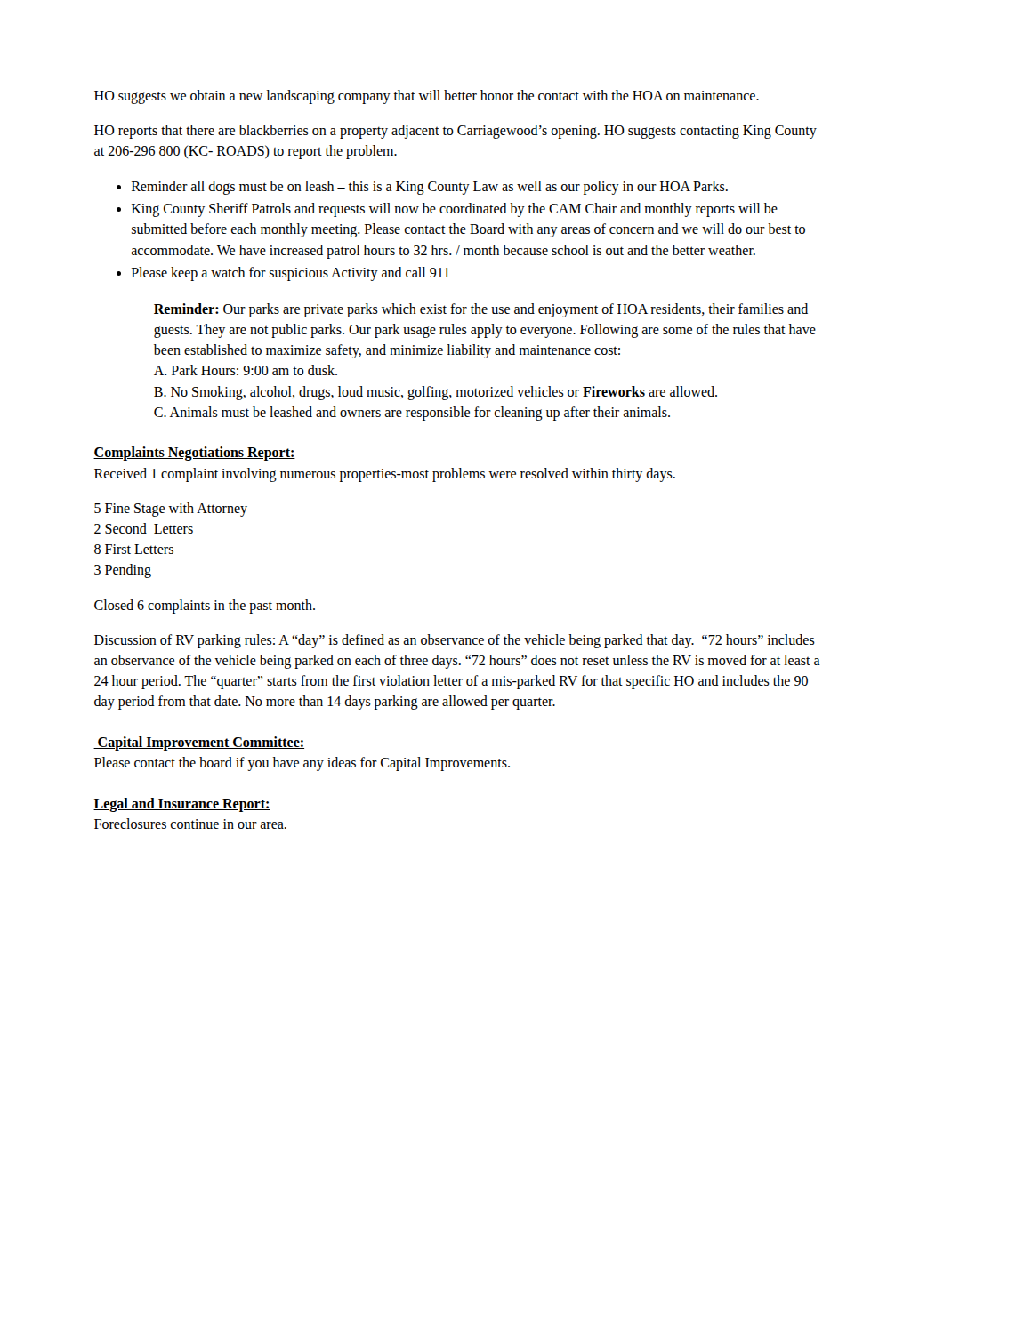HO suggests we obtain a new landscaping company that will better honor the contact with the HOA on maintenance.
HO reports that there are blackberries on a property adjacent to Carriagewood’s opening. HO suggests contacting King County at 206-296 800 (KC- ROADS) to report the problem.
Reminder all dogs must be on leash – this is a King County Law as well as our policy in our HOA Parks.
King County Sheriff Patrols and requests will now be coordinated by the CAM Chair and monthly reports will be submitted before each monthly meeting. Please contact the Board with any areas of concern and we will do our best to accommodate. We have increased patrol hours to 32 hrs. / month because school is out and the better weather.
Please keep a watch for suspicious Activity and call 911
Reminder: Our parks are private parks which exist for the use and enjoyment of HOA residents, their families and guests. They are not public parks. Our park usage rules apply to everyone. Following are some of the rules that have been established to maximize safety, and minimize liability and maintenance cost:
A. Park Hours: 9:00 am to dusk.
B. No Smoking, alcohol, drugs, loud music, golfing, motorized vehicles or Fireworks are allowed.
C. Animals must be leashed and owners are responsible for cleaning up after their animals.
Complaints Negotiations Report:
Received 1 complaint involving numerous properties-most problems were resolved within thirty days.
5 Fine Stage with Attorney
2 Second Letters
8 First Letters
3 Pending
Closed 6 complaints in the past month.
Discussion of RV parking rules: A “day” is defined as an observance of the vehicle being parked that day. “72 hours” includes an observance of the vehicle being parked on each of three days. “72 hours” does not reset unless the RV is moved for at least a 24 hour period. The “quarter” starts from the first violation letter of a mis-parked RV for that specific HO and includes the 90 day period from that date. No more than 14 days parking are allowed per quarter.
Capital Improvement Committee:
Please contact the board if you have any ideas for Capital Improvements.
Legal and Insurance Report:
Foreclosures continue in our area.